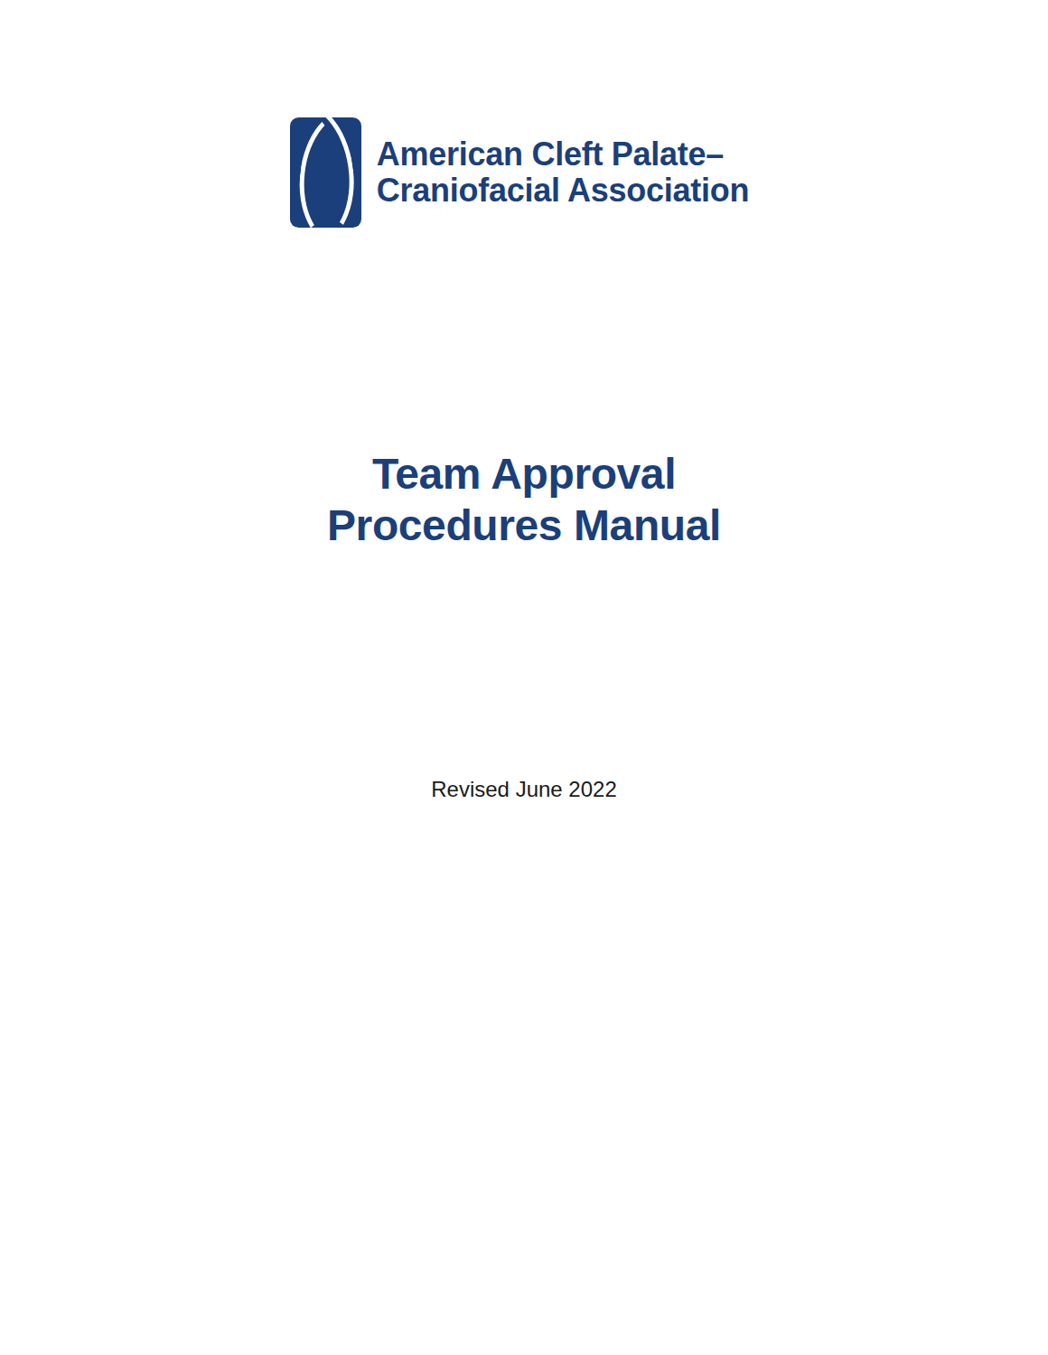American Cleft Palate–
Craniofacial Association
Team Approval
Procedures Manual
Revised June 2022